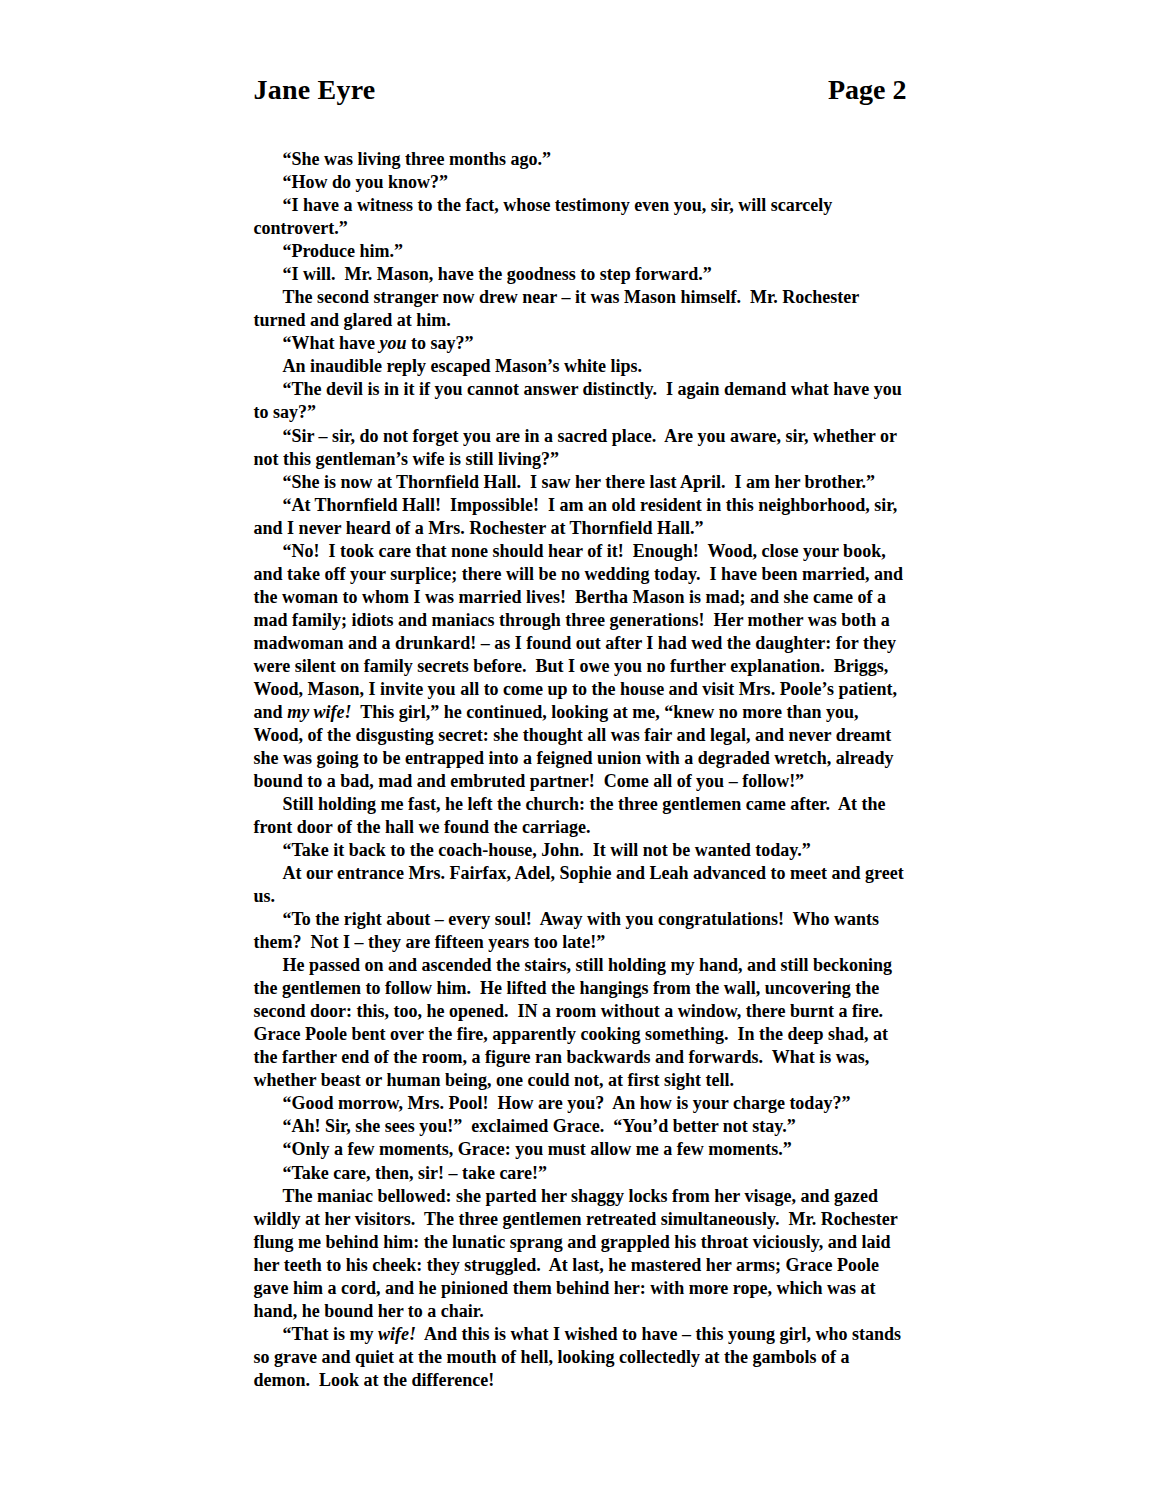Jane Eyre Page 2
“She was living three months ago.”
“How do you know?”
“I have a witness to the fact, whose testimony even you, sir, will scarcely controvert.”
“Produce him.”
“I will. Mr. Mason, have the goodness to step forward.”
The second stranger now drew near – it was Mason himself. Mr. Rochester turned and glared at him.
“What have you to say?”
An inaudible reply escaped Mason’s white lips.
“The devil is in it if you cannot answer distinctly. I again demand what have you to say?”
“Sir – sir, do not forget you are in a sacred place. Are you aware, sir, whether or not this gentleman’s wife is still living?”
“She is now at Thornfield Hall. I saw her there last April. I am her brother.”
“At Thornfield Hall! Impossible! I am an old resident in this neighborhood, sir, and I never heard of a Mrs. Rochester at Thornfield Hall.”
“No! I took care that none should hear of it! Enough! Wood, close your book, and take off your surplice; there will be no wedding today. I have been married, and the woman to whom I was married lives! Bertha Mason is mad; and she came of a mad family; idiots and maniacs through three generations! Her mother was both a madwoman and a drunkard! – as I found out after I had wed the daughter: for they were silent on family secrets before. But I owe you no further explanation. Briggs, Wood, Mason, I invite you all to come up to the house and visit Mrs. Poole’s patient, and my wife! This girl,” he continued, looking at me, “knew no more than you, Wood, of the disgusting secret: she thought all was fair and legal, and never dreamt she was going to be entrapped into a feigned union with a degraded wretch, already bound to a bad, mad and embruted partner! Come all of you – follow!”
Still holding me fast, he left the church: the three gentlemen came after. At the front door of the hall we found the carriage.
“Take it back to the coach-house, John. It will not be wanted today.”
At our entrance Mrs. Fairfax, Adel, Sophie and Leah advanced to meet and greet us.
“To the right about – every soul! Away with you congratulations! Who wants them? Not I – they are fifteen years too late!”
He passed on and ascended the stairs, still holding my hand, and still beckoning the gentlemen to follow him. He lifted the hangings from the wall, uncovering the second door: this, too, he opened. IN a room without a window, there burnt a fire. Grace Poole bent over the fire, apparently cooking something. In the deep shad, at the farther end of the room, a figure ran backwards and forwards. What is was, whether beast or human being, one could not, at first sight tell.
“Good morrow, Mrs. Pool! How are you? An how is your charge today?”
“Ah! Sir, she sees you!” exclaimed Grace. “You’d better not stay.”
“Only a few moments, Grace: you must allow me a few moments.”
“Take care, then, sir! – take care!”
The maniac bellowed: she parted her shaggy locks from her visage, and gazed wildly at her visitors. The three gentlemen retreated simultaneously. Mr. Rochester flung me behind him: the lunatic sprang and grappled his throat viciously, and laid her teeth to his cheek: they struggled. At last, he mastered her arms; Grace Poole gave him a cord, and he pinioned them behind her: with more rope, which was at hand, he bound her to a chair.
“That is my wife! And this is what I wished to have – this young girl, who stands so grave and quiet at the mouth of hell, looking collectedly at the gambols of a demon. Look at the difference!